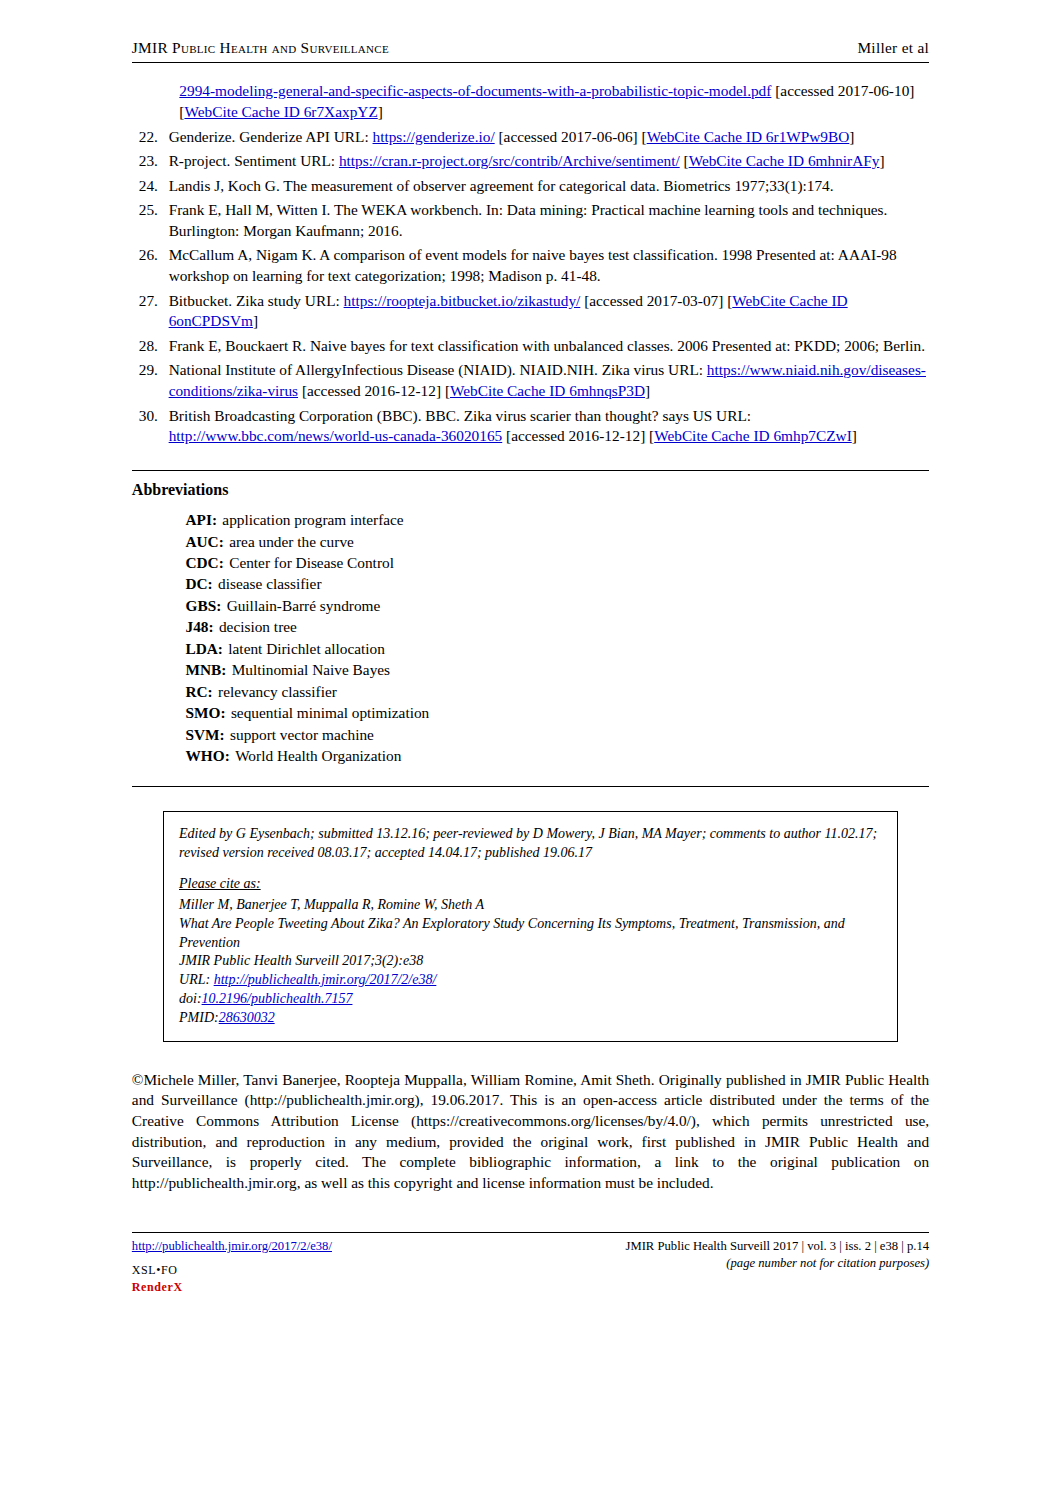JMIR Public Health and Surveillance Miller et al
2994-modeling-general-and-specific-aspects-of-documents-with-a-probabilistic-topic-model.pdf [accessed 2017-06-10] [WebCite Cache ID 6r7XaxpYZ]
22. Genderize. Genderize API URL: https://genderize.io/ [accessed 2017-06-06] [WebCite Cache ID 6r1WPw9BO]
23. R-project. Sentiment URL: https://cran.r-project.org/src/contrib/Archive/sentiment/ [WebCite Cache ID 6mhnirAFy]
24. Landis J, Koch G. The measurement of observer agreement for categorical data. Biometrics 1977;33(1):174.
25. Frank E, Hall M, Witten I. The WEKA workbench. In: Data mining: Practical machine learning tools and techniques. Burlington: Morgan Kaufmann; 2016.
26. McCallum A, Nigam K. A comparison of event models for naive bayes test classification. 1998 Presented at: AAAI-98 workshop on learning for text categorization; 1998; Madison p. 41-48.
27. Bitbucket. Zika study URL: https://roopteja.bitbucket.io/zikastudy/ [accessed 2017-03-07] [WebCite Cache ID 6onCPDSVm]
28. Frank E, Bouckaert R. Naive bayes for text classification with unbalanced classes. 2006 Presented at: PKDD; 2006; Berlin.
29. National Institute of AllergyInfectious Disease (NIAID). NIAID.NIH. Zika virus URL: https://www.niaid.nih.gov/diseases-conditions/zika-virus [accessed 2016-12-12] [WebCite Cache ID 6mhnqsP3D]
30. British Broadcasting Corporation (BBC). BBC. Zika virus scarier than thought? says US URL: http://www.bbc.com/news/world-us-canada-36020165 [accessed 2016-12-12] [WebCite Cache ID 6mhp7CZwI]
Abbreviations
API:
application program interface
AUC:
area under the curve
CDC:
Center for Disease Control
DC:
disease classifier
GBS:
Guillain-Barré syndrome
J48:
decision tree
LDA:
latent Dirichlet allocation
MNB:
Multinomial Naive Bayes
RC:
relevancy classifier
SMO:
sequential minimal optimization
SVM:
support vector machine
WHO:
World Health Organization
Edited by G Eysenbach; submitted 13.12.16; peer-reviewed by D Mowery, J Bian, MA Mayer; comments to author 11.02.17; revised version received 08.03.17; accepted 14.04.17; published 19.06.17
Please cite as:
Miller M, Banerjee T, Muppalla R, Romine W, Sheth A
What Are People Tweeting About Zika? An Exploratory Study Concerning Its Symptoms, Treatment, Transmission, and Prevention
JMIR Public Health Surveill 2017;3(2):e38
URL: http://publichealth.jmir.org/2017/2/e38/
doi:10.2196/publichealth.7157
PMID:28630032
©Michele Miller, Tanvi Banerjee, Roopteja Muppalla, William Romine, Amit Sheth. Originally published in JMIR Public Health and Surveillance (http://publichealth.jmir.org), 19.06.2017. This is an open-access article distributed under the terms of the Creative Commons Attribution License (https://creativecommons.org/licenses/by/4.0/), which permits unrestricted use, distribution, and reproduction in any medium, provided the original work, first published in JMIR Public Health and Surveillance, is properly cited. The complete bibliographic information, a link to the original publication on http://publichealth.jmir.org, as well as this copyright and license information must be included.
http://publichealth.jmir.org/2017/2/e38/
XSL•FO
RenderX
JMIR Public Health Surveill 2017 | vol. 3 | iss. 2 | e38 | p.14
(page number not for citation purposes)